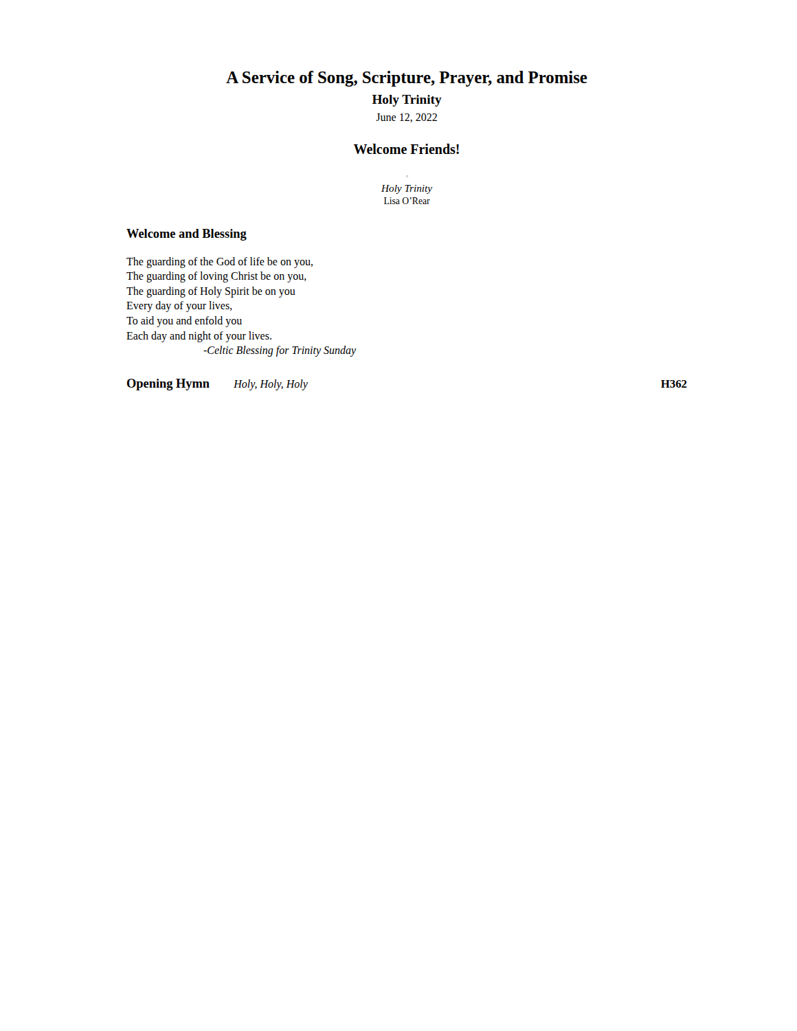A Service of Song, Scripture, Prayer, and Promise
Holy Trinity
June 12, 2022
Welcome Friends!
Holy Trinity Lisa O’Rear
Welcome and Blessing
The guarding of the God of life be on you,
The guarding of loving Christ be on you,
The guarding of Holy Spirit be on you
Every day of your lives,
To aid you and enfold you
Each day and night of your lives.
-Celtic Blessing for Trinity Sunday
Opening Hymn Holy, Holy, Holy H362